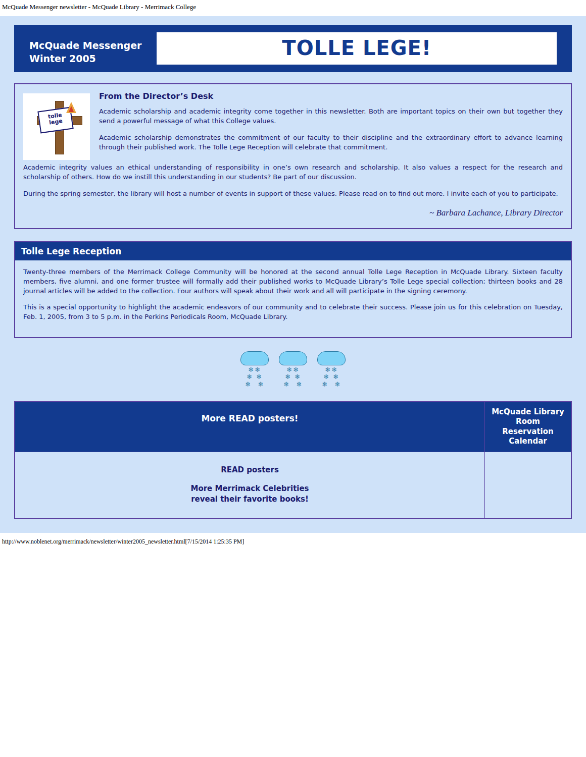McQuade Messenger newsletter - McQuade Library - Merrimack College
McQuade Messenger
Winter 2005
TOLLE LEGE!
tolle
lege
From the Director’s Desk
Academic scholarship and academic integrity come together in this newsletter. Both are important topics on their own but together they send a powerful message of what this College values.
Academic scholarship demonstrates the commitment of our faculty to their discipline and the extraordinary effort to advance learning through their published work. The Tolle Lege Reception will celebrate that commitment.
Academic integrity values an ethical understanding of responsibility in one’s own research and scholarship. It also values a respect for the research and scholarship of others. How do we instill this understanding in our students? Be part of our discussion.
During the spring semester, the library will host a number of events in support of these values. Please read on to find out more. I invite each of you to participate.
~ Barbara Lachance, Library Director
Tolle Lege Reception
Twenty-three members of the Merrimack College Community will be honored at the second annual Tolle Lege Reception in McQuade Library. Sixteen faculty members, five alumni, and one former trustee will formally add their published works to McQuade Library’s Tolle Lege special collection; thirteen books and 28 journal articles will be added to the collection. Four authors will speak about their work and all will participate in the signing ceremony.
This is a special opportunity to highlight the academic endeavors of our community and to celebrate their success. Please join us for this celebration on Tuesday, Feb. 1, 2005, from 3 to 5 p.m. in the Perkins Periodicals Room, McQuade Library.
❄❄
❄ ❄
❄ ❄
❄❄
❄ ❄
❄ ❄
❄❄
❄ ❄
❄ ❄
| More READ posters! | McQuade Library Room Reservation Calendar |
| --- | --- |
| READ posters More Merrimack Celebrities reveal their favorite books! | |
http://www.noblenet.org/merrimack/newsletter/winter2005_newsletter.html[7/15/2014 1:25:35 PM]